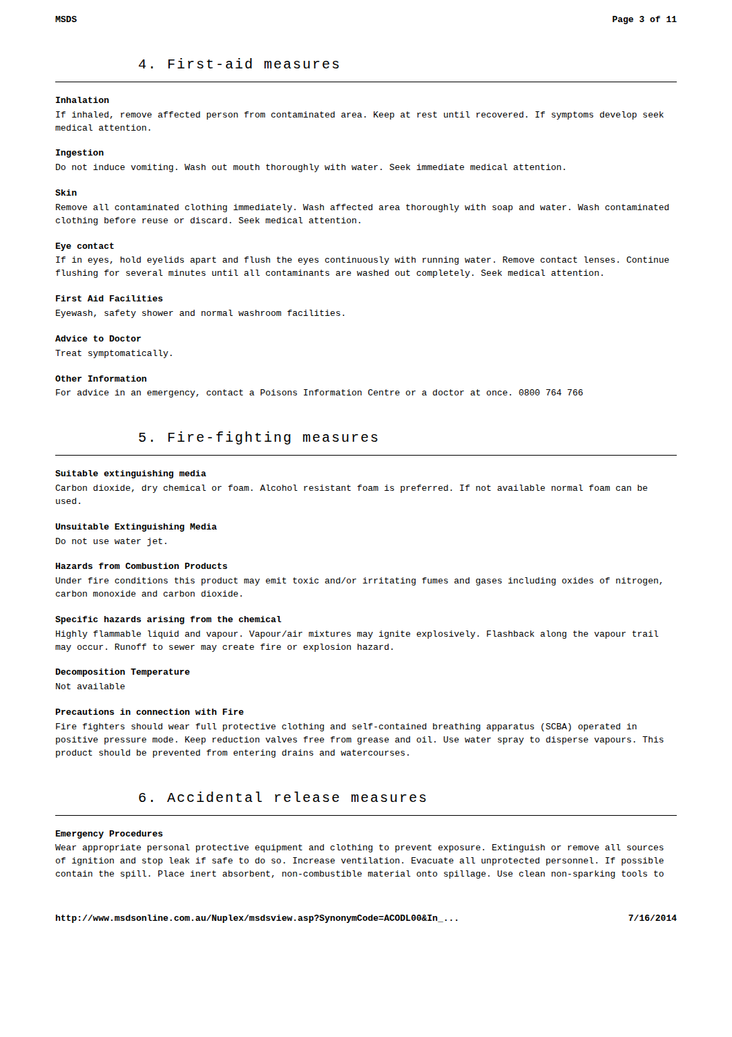MSDS Page 3 of 11
4. First-aid measures
Inhalation
If inhaled, remove affected person from contaminated area. Keep at rest until recovered. If symptoms develop seek medical attention.
Ingestion
Do not induce vomiting. Wash out mouth thoroughly with water. Seek immediate medical attention.
Skin
Remove all contaminated clothing immediately. Wash affected area thoroughly with soap and water. Wash contaminated clothing before reuse or discard. Seek medical attention.
Eye contact
If in eyes, hold eyelids apart and flush the eyes continuously with running water. Remove contact lenses. Continue flushing for several minutes until all contaminants are washed out completely. Seek medical attention.
First Aid Facilities
Eyewash, safety shower and normal washroom facilities.
Advice to Doctor
Treat symptomatically.
Other Information
For advice in an emergency, contact a Poisons Information Centre or a doctor at once. 0800 764 766
5. Fire-fighting measures
Suitable extinguishing media
Carbon dioxide, dry chemical or foam. Alcohol resistant foam is preferred. If not available normal foam can be used.
Unsuitable Extinguishing Media
Do not use water jet.
Hazards from Combustion Products
Under fire conditions this product may emit toxic and/or irritating fumes and gases including oxides of nitrogen, carbon monoxide and carbon dioxide.
Specific hazards arising from the chemical
Highly flammable liquid and vapour. Vapour/air mixtures may ignite explosively. Flashback along the vapour trail may occur. Runoff to sewer may create fire or explosion hazard.
Decomposition Temperature
Not available
Precautions in connection with Fire
Fire fighters should wear full protective clothing and self-contained breathing apparatus (SCBA) operated in positive pressure mode. Keep reduction valves free from grease and oil. Use water spray to disperse vapours. This product should be prevented from entering drains and watercourses.
6. Accidental release measures
Emergency Procedures
Wear appropriate personal protective equipment and clothing to prevent exposure. Extinguish or remove all sources of ignition and stop leak if safe to do so. Increase ventilation. Evacuate all unprotected personnel. If possible contain the spill. Place inert absorbent, non-combustible material onto spillage. Use clean non-sparking tools to
http://www.msdsonline.com.au/Nuplex/msdsview.asp?SynonymCode=ACODL00&In_... 7/16/2014